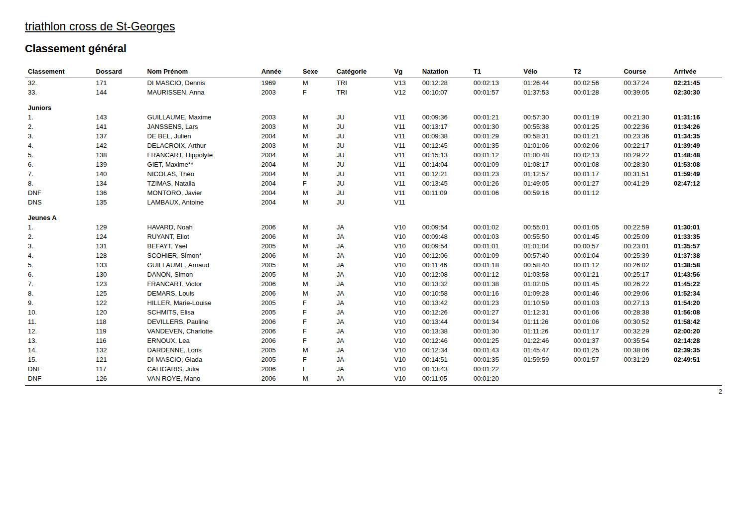triathlon cross de St-Georges
Classement général
| Classement | Dossard | Nom Prénom | Année | Sexe | Catégorie | Vg | Natation | T1 | Vélo | T2 | Course | Arrivée |
| --- | --- | --- | --- | --- | --- | --- | --- | --- | --- | --- | --- | --- |
| 32. | 171 | DI MASCIO, Dennis | 1969 | M | TRI | V13 | 00:12:28 | 00:02:13 | 01:26:44 | 00:02:56 | 00:37:24 | 02:21:45 |
| 33. | 144 | MAURISSEN, Anna | 2003 | F | TRI | V12 | 00:10:07 | 00:01:57 | 01:37:53 | 00:01:28 | 00:39:05 | 02:30:30 |
| Juniors |
| 1. | 143 | GUILLAUME, Maxime | 2003 | M | JU | V11 | 00:09:36 | 00:01:21 | 00:57:30 | 00:01:19 | 00:21:30 | 01:31:16 |
| 2. | 141 | JANSSENS, Lars | 2003 | M | JU | V11 | 00:13:17 | 00:01:30 | 00:55:38 | 00:01:25 | 00:22:36 | 01:34:26 |
| 3. | 137 | DE BEL, Julien | 2004 | M | JU | V11 | 00:09:38 | 00:01:29 | 00:58:31 | 00:01:21 | 00:23:36 | 01:34:35 |
| 4. | 142 | DELACROIX, Arthur | 2003 | M | JU | V11 | 00:12:45 | 00:01:35 | 01:01:06 | 00:02:06 | 00:22:17 | 01:39:49 |
| 5. | 138 | FRANCART, Hippolyte | 2004 | M | JU | V11 | 00:15:13 | 00:01:12 | 01:00:48 | 00:02:13 | 00:29:22 | 01:48:48 |
| 6. | 139 | GIET, Maxime** | 2004 | M | JU | V11 | 00:14:04 | 00:01:09 | 01:08:17 | 00:01:08 | 00:28:30 | 01:53:08 |
| 7. | 140 | NICOLAS, Théo | 2004 | M | JU | V11 | 00:12:21 | 00:01:23 | 01:12:57 | 00:01:17 | 00:31:51 | 01:59:49 |
| 8. | 134 | TZIMAS, Natalia | 2004 | F | JU | V11 | 00:13:45 | 00:01:26 | 01:49:05 | 00:01:27 | 00:41:29 | 02:47:12 |
| DNF | 136 | MONTORO, Javier | 2004 | M | JU | V11 | 00:11:09 | 00:01:06 | 00:59:16 | 00:01:12 | | |
| DNS | 135 | LAMBAUX, Antoine | 2004 | M | JU | V11 | | | | | | |
| Jeunes A |
| 1. | 129 | HAVARD, Noah | 2006 | M | JA | V10 | 00:09:54 | 00:01:02 | 00:55:01 | 00:01:05 | 00:22:59 | 01:30:01 |
| 2. | 124 | RUYANT, Eliot | 2006 | M | JA | V10 | 00:09:48 | 00:01:03 | 00:55:50 | 00:01:45 | 00:25:09 | 01:33:35 |
| 3. | 131 | BEFAYT, Yael | 2005 | M | JA | V10 | 00:09:54 | 00:01:01 | 01:01:04 | 00:00:57 | 00:23:01 | 01:35:57 |
| 4. | 128 | SCOHIER, Simon* | 2006 | M | JA | V10 | 00:12:06 | 00:01:09 | 00:57:40 | 00:01:04 | 00:25:39 | 01:37:38 |
| 5. | 133 | GUILLAUME, Arnaud | 2005 | M | JA | V10 | 00:11:46 | 00:01:18 | 00:58:40 | 00:01:12 | 00:26:02 | 01:38:58 |
| 6. | 130 | DANON, Simon | 2005 | M | JA | V10 | 00:12:08 | 00:01:12 | 01:03:58 | 00:01:21 | 00:25:17 | 01:43:56 |
| 7. | 123 | FRANCART, Victor | 2006 | M | JA | V10 | 00:13:32 | 00:01:38 | 01:02:05 | 00:01:45 | 00:26:22 | 01:45:22 |
| 8. | 125 | DEMARS, Louis | 2006 | M | JA | V10 | 00:10:58 | 00:01:16 | 01:09:28 | 00:01:46 | 00:29:06 | 01:52:34 |
| 9. | 122 | HILLER, Marie-Louise | 2005 | F | JA | V10 | 00:13:42 | 00:01:23 | 01:10:59 | 00:01:03 | 00:27:13 | 01:54:20 |
| 10. | 120 | SCHMITS, Elisa | 2005 | F | JA | V10 | 00:12:26 | 00:01:27 | 01:12:31 | 00:01:06 | 00:28:38 | 01:56:08 |
| 11. | 118 | DEVILLERS, Pauline | 2006 | F | JA | V10 | 00:13:44 | 00:01:34 | 01:11:26 | 00:01:06 | 00:30:52 | 01:58:42 |
| 12. | 119 | VANDEVEN, Charlotte | 2006 | F | JA | V10 | 00:13:38 | 00:01:30 | 01:11:26 | 00:01:17 | 00:32:29 | 02:00:20 |
| 13. | 116 | ERNOUX, Lea | 2006 | F | JA | V10 | 00:12:46 | 00:01:25 | 01:22:46 | 00:01:37 | 00:35:54 | 02:14:28 |
| 14. | 132 | DARDENNE, Loris | 2005 | M | JA | V10 | 00:12:34 | 00:01:43 | 01:45:47 | 00:01:25 | 00:38:06 | 02:39:35 |
| 15. | 121 | DI MASCIO, Giada | 2005 | F | JA | V10 | 00:14:51 | 00:01:35 | 01:59:59 | 00:01:57 | 00:31:29 | 02:49:51 |
| DNF | 117 | CALIGARIS, Julia | 2006 | F | JA | V10 | 00:13:43 | 00:01:22 | | | | |
| DNF | 126 | VAN ROYE, Mano | 2006 | M | JA | V10 | 00:11:05 | 00:01:20 | | | | |
2